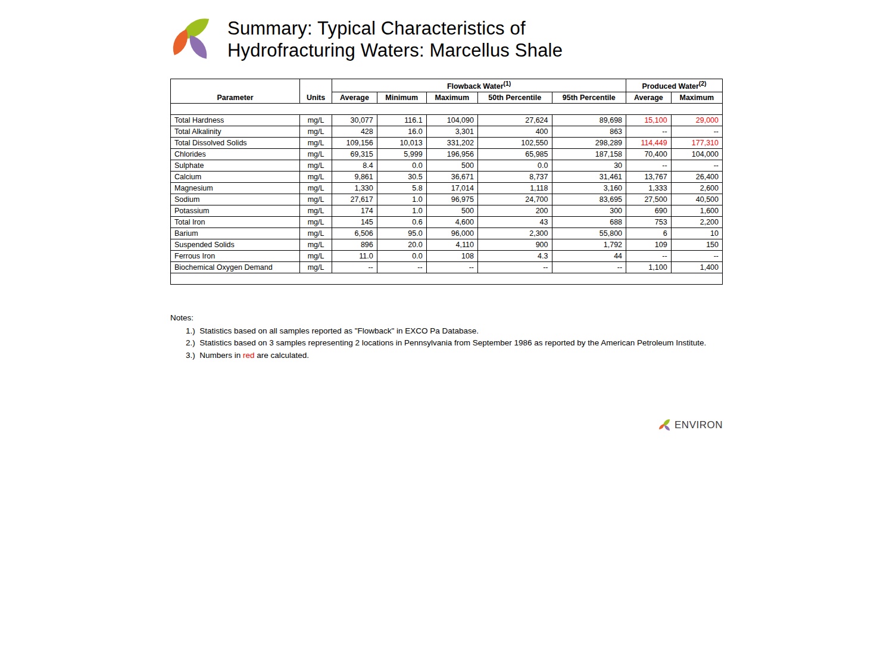Summary: Typical Characteristics of
Hydrofracturing Waters: Marcellus Shale
| Parameter | Units | Flowback Water (1) | Produced Water (2) |
| --- | --- | --- | --- |
| Average | Minimum | Maximum | 50th Percentile | 95th Percentile | Average | Maximum |
| Total Hardness | mg/L | 30,077 | 116.1 | 104,090 | 27,624 | 89,698 | 15,100 | 29,000 |
| Total Alkalinity | mg/L | 428 | 16.0 | 3,301 | 400 | 863 | -- | -- |
| Total Dissolved Solids | mg/L | 109,156 | 10,013 | 331,202 | 102,550 | 298,289 | 114,449 | 177,310 |
| Chlorides | mg/L | 69,315 | 5,999 | 196,956 | 65,985 | 187,158 | 70,400 | 104,000 |
| Sulphate | mg/L | 8.4 | 0.0 | 500 | 0.0 | 30 | -- | -- |
| Calcium | mg/L | 9,861 | 30.5 | 36,671 | 8,737 | 31,461 | 13,767 | 26,400 |
| Magnesium | mg/L | 1,330 | 5.8 | 17,014 | 1,118 | 3,160 | 1,333 | 2,600 |
| Sodium | mg/L | 27,617 | 1.0 | 96,975 | 24,700 | 83,695 | 27,500 | 40,500 |
| Potassium | mg/L | 174 | 1.0 | 500 | 200 | 300 | 690 | 1,600 |
| Total Iron | mg/L | 145 | 0.6 | 4,600 | 43 | 688 | 753 | 2,200 |
| Barium | mg/L | 6,506 | 95.0 | 96,000 | 2,300 | 55,800 | 6 | 10 |
| Suspended Solids | mg/L | 896 | 20.0 | 4,110 | 900 | 1,792 | 109 | 150 |
| Ferrous Iron | mg/L | 11.0 | 0.0 | 108 | 4.3 | 44 | -- | -- |
| Biochemical Oxygen Demand | mg/L | -- | -- | -- | -- | -- | 1,100 | 1,400 |
Notes:
1.) Statistics based on all samples reported as "Flowback" in EXCO Pa Database.
2.) Statistics based on 3 samples representing 2 locations in Pennsylvania from September 1986 as reported by the American Petroleum Institute.
3.) Numbers in red are calculated.
ENVIRON